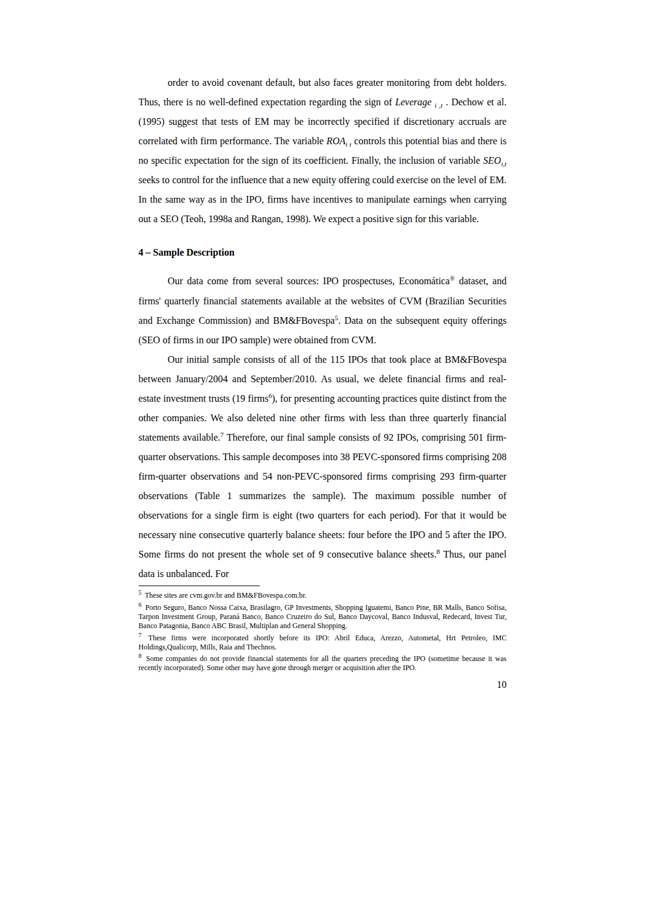order to avoid covenant default, but also faces greater monitoring from debt holders. Thus, there is no well-defined expectation regarding the sign of Leverage i ,t . Dechow et al. (1995) suggest that tests of EM may be incorrectly specified if discretionary accruals are correlated with firm performance. The variable ROAi t controls this potential bias and there is no specific expectation for the sign of its coefficient. Finally, the inclusion of variable SEOi,t seeks to control for the influence that a new equity offering could exercise on the level of EM. In the same way as in the IPO, firms have incentives to manipulate earnings when carrying out a SEO (Teoh, 1998a and Rangan, 1998). We expect a positive sign for this variable.
4 – Sample Description
Our data come from several sources: IPO prospectuses, Economática® dataset, and firms' quarterly financial statements available at the websites of CVM (Brazilian Securities and Exchange Commission) and BM&FBovespa5. Data on the subsequent equity offerings (SEO of firms in our IPO sample) were obtained from CVM.
Our initial sample consists of all of the 115 IPOs that took place at BM&FBovespa between January/2004 and September/2010. As usual, we delete financial firms and real-estate investment trusts (19 firms6), for presenting accounting practices quite distinct from the other companies. We also deleted nine other firms with less than three quarterly financial statements available.7 Therefore, our final sample consists of 92 IPOs, comprising 501 firm-quarter observations. This sample decomposes into 38 PEVC-sponsored firms comprising 208 firm-quarter observations and 54 non-PEVC-sponsored firms comprising 293 firm-quarter observations (Table 1 summarizes the sample). The maximum possible number of observations for a single firm is eight (two quarters for each period). For that it would be necessary nine consecutive quarterly balance sheets: four before the IPO and 5 after the IPO. Some firms do not present the whole set of 9 consecutive balance sheets.8 Thus, our panel data is unbalanced. For
5 These sites are cvm.gov.br and BM&FBovespa.com.br.
6 Porto Seguro, Banco Nossa Caixa, Brasilagro, GP Investments, Shopping Iguatemi, Banco Pine, BR Malls, Banco Sofisa, Tarpon Investment Group, Paraná Banco, Banco Cruzeiro do Sul, Banco Daycoval, Banco Indusval, Redecard, Invest Tur, Banco Patagonia, Banco ABC Brasil, Multiplan and General Shopping.
7 These firms were incorporated shortly before its IPO: Abril Educa, Arezzo, Autometal, Hrt Petroleo, IMC Holdings,Qualicorp, Mills, Raia and Thechnos.
8 Some companies do not provide financial statements for all the quarters preceding the IPO (sometime because it was recently incorporated). Some other may have gone through merger or acquisition after the IPO.
10